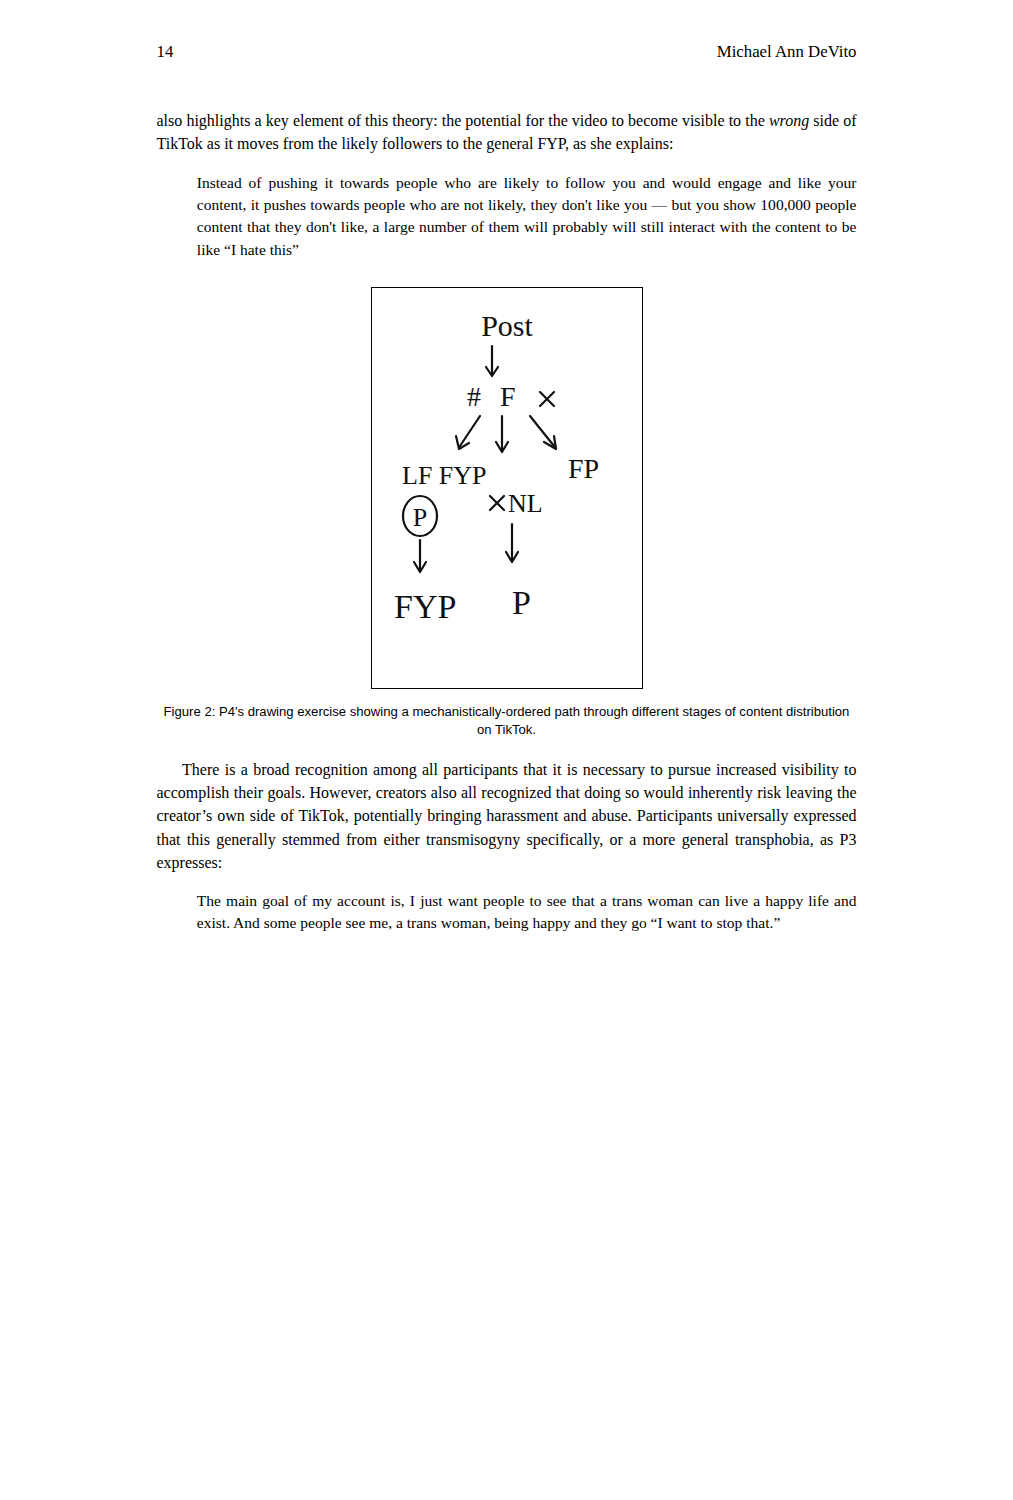14 Michael Ann DeVito
also highlights a key element of this theory: the potential for the video to become visible to the wrong side of TikTok as it moves from the likely followers to the general FYP, as she explains:
Instead of pushing it towards people who are likely to follow you and would engage and like your content, it pushes towards people who are not likely, they don't like you — but you show 100,000 people content that they don't like, a large number of them will probably will still interact with the content to be like “I hate this”
Post # F LF FYP FP NL P FYP P
Figure 2: P4's drawing exercise showing a mechanistically-ordered path through different stages of content distribution on TikTok.
There is a broad recognition among all participants that it is necessary to pursue increased visibility to accomplish their goals. However, creators also all recognized that doing so would inherently risk leaving the creator’s own side of TikTok, potentially bringing harassment and abuse. Participants universally expressed that this generally stemmed from either transmisogyny specifically, or a more general transphobia, as P3 expresses:
The main goal of my account is, I just want people to see that a trans woman can live a happy life and exist. And some people see me, a trans woman, being happy and they go “I want to stop that.”